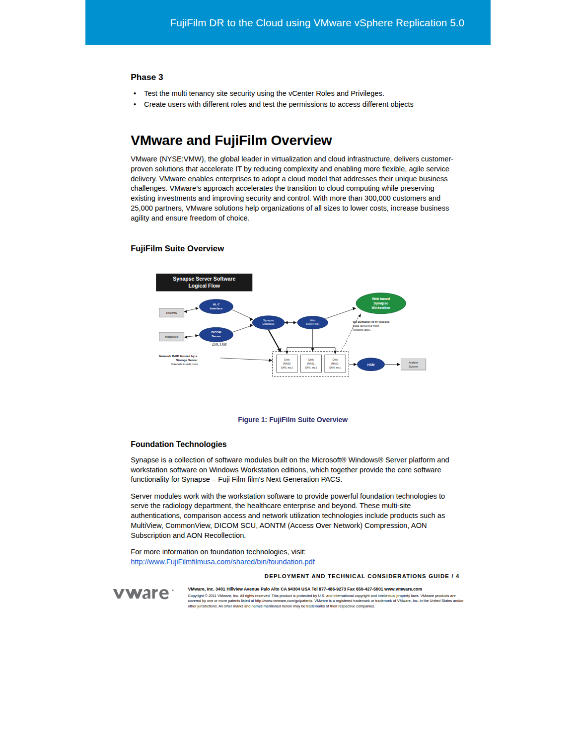FujiFilm DR to the Cloud using VMware vSphere Replication 5.0
Phase 3
Test the multi tenancy site security using the vCenter Roles and Privileges.
Create users with different roles and test the permissions to access different objects
VMware and FujiFilm Overview
VMware (NYSE:VMW), the global leader in virtualization and cloud infrastructure, delivers customer-proven solutions that accelerate IT by reducing complexity and enabling more flexible, agile service delivery. VMware enables enterprises to adopt a cloud model that addresses their unique business challenges. VMware’s approach accelerates the transition to cloud computing while preserving existing investments and improving security and control. With more than 300,000 customers and 25,000 partners, VMware solutions help organizations of all sizes to lower costs, increase business agility and ensure freedom of choice.
FujiFilm Suite Overview
Synapse Server Software Logical Flow RIS/HIS Modalities HL-7 Interface DICOM Server Synapse Database Web Server (IIS) Web based Synapse Workstation HSM Archive System Disk (RAID/ SAN, etc.) Disk (RAID, SAN, etc.) Disk (RAID, SAN, etc.) DICOM Network RAID Hosted by a Storage Server Cascade to add more On Demand HTTP Access Data delivered from network disk.
Figure 1: FujiFilm Suite Overview
Foundation Technologies
Synapse is a collection of software modules built on the Microsoft® Windows® Server platform and workstation software on Windows Workstation editions, which together provide the core software functionality for Synapse – Fuji Film film's Next Generation PACS.
Server modules work with the workstation software to provide powerful foundation technologies to serve the radiology department, the healthcare enterprise and beyond. These multi-site authentications, comparison access and network utilization technologies include products such as MultiView, CommonView, DICOM SCU, AONTM (Access Over Network) Compression, AON Subscription and AON Recollection.
For more information on foundation technologies, visit:
http://www.FujiFilmfilmusa.com/shared/bin/foundation.pdf
DEPLOYMENT AND TECHNICAL CONSIDERATIONS GUIDE / 4
VMware, Inc. 3401 Hillview Avenue Palo Alto CA 94304 USA Tel 877-486-9273 Fax 650-427-5001 www.vmware.com
Copyright © 2011 VMware, Inc. All rights reserved. This product is protected by U.S. and international copyright and intellectual property laws. VMware products are covered by one or more patents listed at http://www.vmware.com/go/patents. VMware is a registered trademark or trademark of VMware, Inc. in the United States and/or other jurisdictions. All other marks and names mentioned herein may be trademarks of their respective companies.